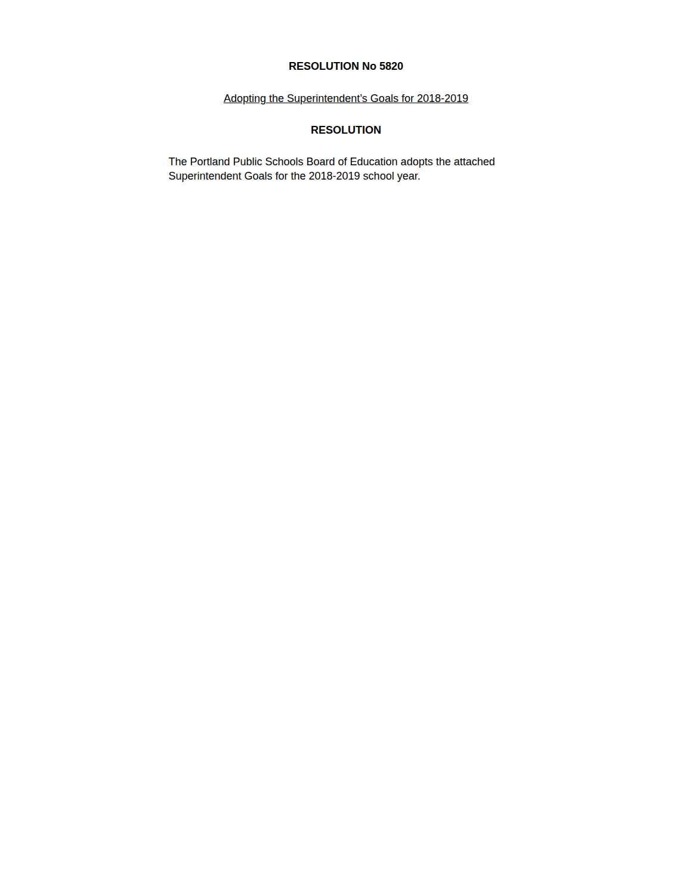RESOLUTION No 5820
Adopting the Superintendent’s Goals for 2018-2019
RESOLUTION
The Portland Public Schools Board of Education adopts the attached Superintendent Goals for the 2018-2019 school year.